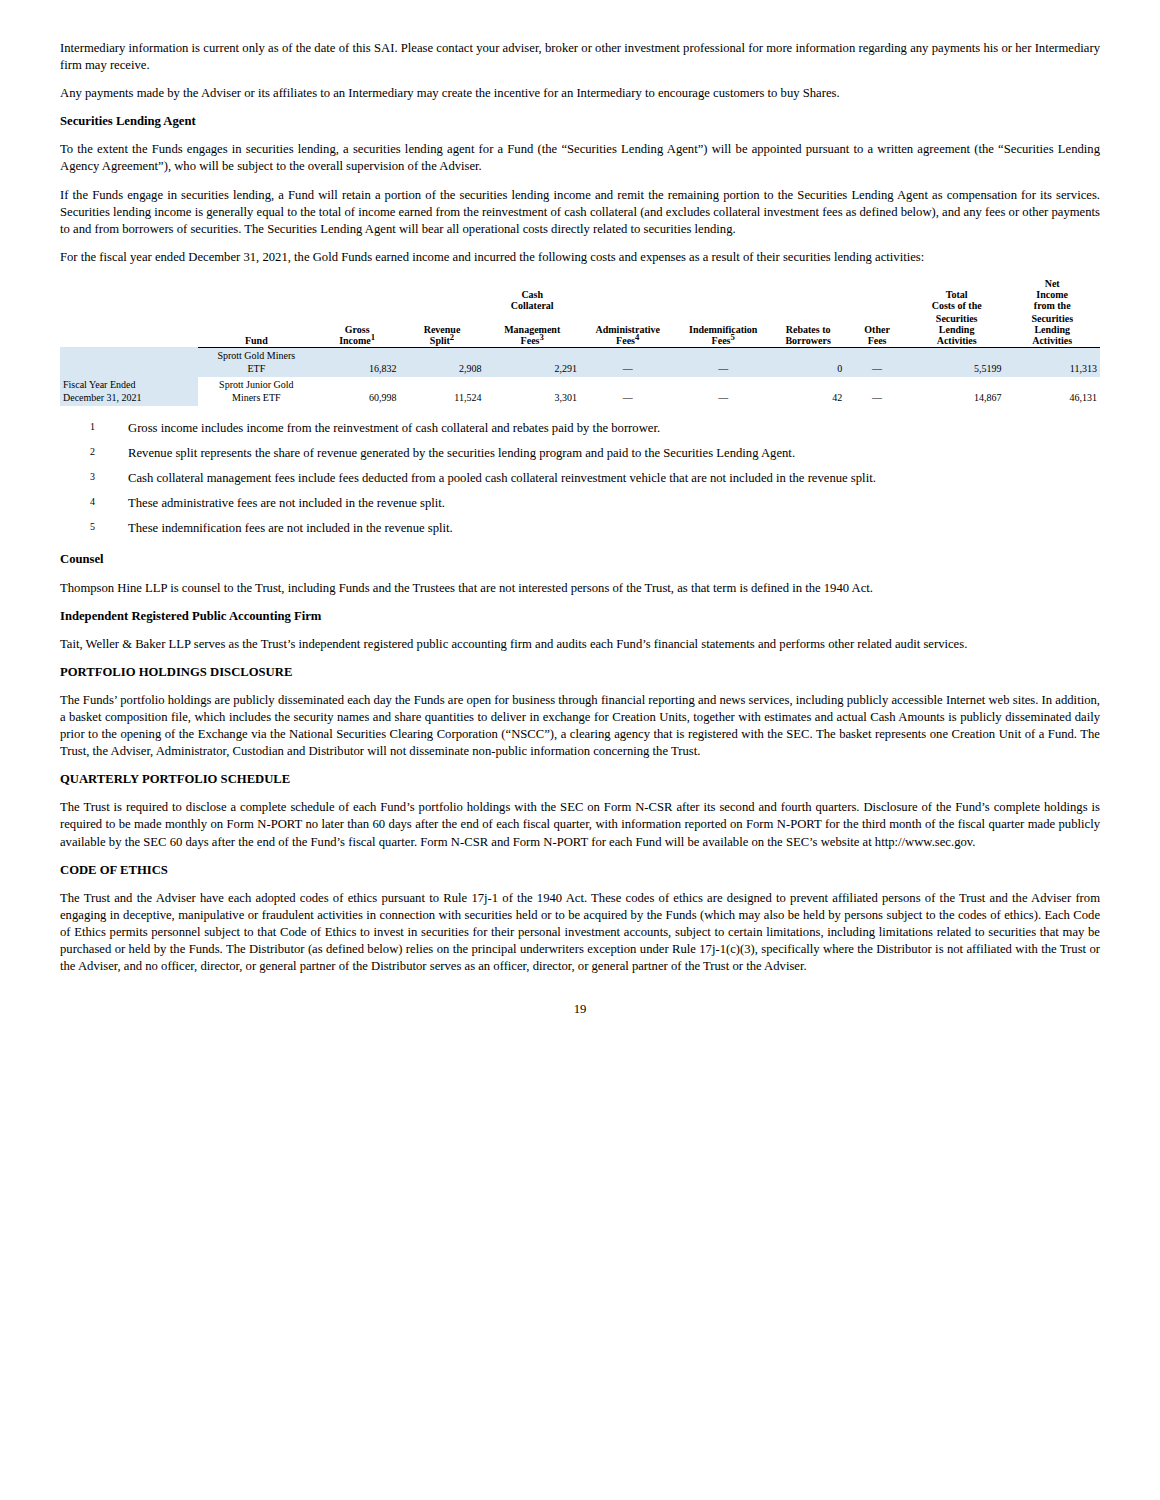Intermediary information is current only as of the date of this SAI. Please contact your adviser, broker or other investment professional for more information regarding any payments his or her Intermediary firm may receive.
Any payments made by the Adviser or its affiliates to an Intermediary may create the incentive for an Intermediary to encourage customers to buy Shares.
Securities Lending Agent
To the extent the Funds engages in securities lending, a securities lending agent for a Fund (the “Securities Lending Agent”) will be appointed pursuant to a written agreement (the “Securities Lending Agency Agreement”), who will be subject to the overall supervision of the Adviser.
If the Funds engage in securities lending, a Fund will retain a portion of the securities lending income and remit the remaining portion to the Securities Lending Agent as compensation for its services. Securities lending income is generally equal to the total of income earned from the reinvestment of cash collateral (and excludes collateral investment fees as defined below), and any fees or other payments to and from borrowers of securities. The Securities Lending Agent will bear all operational costs directly related to securities lending.
For the fiscal year ended December 31, 2021, the Gold Funds earned income and incurred the following costs and expenses as a result of their securities lending activities:
| | | | | Cash Collateral | | | | | Total Costs of the | Net Income from the |
| | Fund | Gross Income 1 | Revenue Split 2 | Management Fees 3 | Administrative Fees 4 | Indemnification Fees 5 | Rebates to Borrowers | Other Fees | Securities Lending Activities | Securities Lending Activities |
| Fiscal Year Ended December 31, 2021 | Sprott Gold Miners ETF | 16,832 | 2,908 | 2,291 | — | — | 0 | — | 5,5199 | 11,313 |
| Sprott Junior Gold Miners ETF | 60,998 | 11,524 | 3,301 | — | — | 42 | — | 14,867 | 46,131 |
| 1 | Gross income includes income from the reinvestment of cash collateral and rebates paid by the borrower. |
| 2 | Revenue split represents the share of revenue generated by the securities lending program and paid to the Securities Lending Agent. |
| 3 | Cash collateral management fees include fees deducted from a pooled cash collateral reinvestment vehicle that are not included in the revenue split. |
| 4 | These administrative fees are not included in the revenue split. |
| 5 | These indemnification fees are not included in the revenue split. |
Counsel
Thompson Hine LLP is counsel to the Trust, including Funds and the Trustees that are not interested persons of the Trust, as that term is defined in the 1940 Act.
Independent Registered Public Accounting Firm
Tait, Weller & Baker LLP serves as the Trust’s independent registered public accounting firm and audits each Fund’s financial statements and performs other related audit services.
Portfolio Holdings Disclosure
The Funds’ portfolio holdings are publicly disseminated each day the Funds are open for business through financial reporting and news services, including publicly accessible Internet web sites. In addition, a basket composition file, which includes the security names and share quantities to deliver in exchange for Creation Units, together with estimates and actual Cash Amounts is publicly disseminated daily prior to the opening of the Exchange via the National Securities Clearing Corporation (“NSCC”), a clearing agency that is registered with the SEC. The basket represents one Creation Unit of a Fund. The Trust, the Adviser, Administrator, Custodian and Distributor will not disseminate non-public information concerning the Trust.
Quarterly Portfolio Schedule
The Trust is required to disclose a complete schedule of each Fund’s portfolio holdings with the SEC on Form N-CSR after its second and fourth quarters. Disclosure of the Fund’s complete holdings is required to be made monthly on Form N-PORT no later than 60 days after the end of each fiscal quarter, with information reported on Form N-PORT for the third month of the fiscal quarter made publicly available by the SEC 60 days after the end of the Fund’s fiscal quarter. Form N-CSR and Form N-PORT for each Fund will be available on the SEC’s website at http://www.sec.gov.
Code of Ethics
The Trust and the Adviser have each adopted codes of ethics pursuant to Rule 17j-1 of the 1940 Act. These codes of ethics are designed to prevent affiliated persons of the Trust and the Adviser from engaging in deceptive, manipulative or fraudulent activities in connection with securities held or to be acquired by the Funds (which may also be held by persons subject to the codes of ethics). Each Code of Ethics permits personnel subject to that Code of Ethics to invest in securities for their personal investment accounts, subject to certain limitations, including limitations related to securities that may be purchased or held by the Funds. The Distributor (as defined below) relies on the principal underwriters exception under Rule 17j-1(c)(3), specifically where the Distributor is not affiliated with the Trust or the Adviser, and no officer, director, or general partner of the Distributor serves as an officer, director, or general partner of the Trust or the Adviser.
19